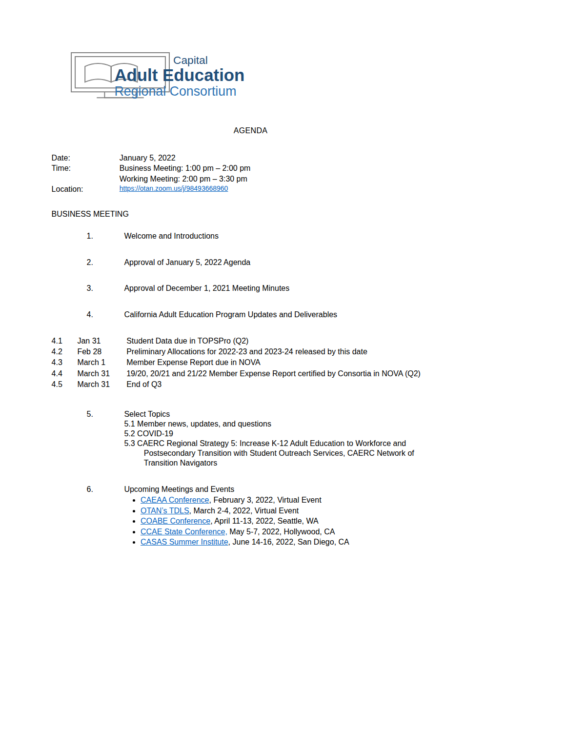AGENDA
| Date: | January 5, 2022 |
| Time: | Business Meeting: 1:00 pm – 2:00 pm |
| | Working Meeting: 2:00 pm – 3:30 pm |
| Location: | https://otan.zoom.us/j/98493668960 |
BUSINESS MEETING
1. Welcome and Introductions
2. Approval of January 5, 2022 Agenda
3. Approval of December 1, 2021 Meeting Minutes
4. California Adult Education Program Updates and Deliverables
| 4.1 | Jan 31 | Student Data due in TOPSPro (Q2) |
| 4.2 | Feb 28 | Preliminary Allocations for 2022-23 and 2023-24 released by this date |
| 4.3 | March 1 | Member Expense Report due in NOVA |
| 4.4 | March 31 | 19/20, 20/21 and 21/22 Member Expense Report certified by Consortia in NOVA (Q2) |
| 4.5 | March 31 | End of Q3 |
5. Select Topics
5.1 Member news, updates, and questions
5.2 COVID-19
5.3 CAERC Regional Strategy 5: Increase K-12 Adult Education to Workforce and Postsecondary Transition with Student Outreach Services, CAERC Network of Transition Navigators
6. Upcoming Meetings and Events
CAEAA Conference, February 3, 2022, Virtual Event
OTAN’s TDLS, March 2-4, 2022, Virtual Event
COABE Conference, April 11-13, 2022, Seattle, WA
CCAE State Conference, May 5-7, 2022, Hollywood, CA
CASAS Summer Institute, June 14-16, 2022, San Diego, CA